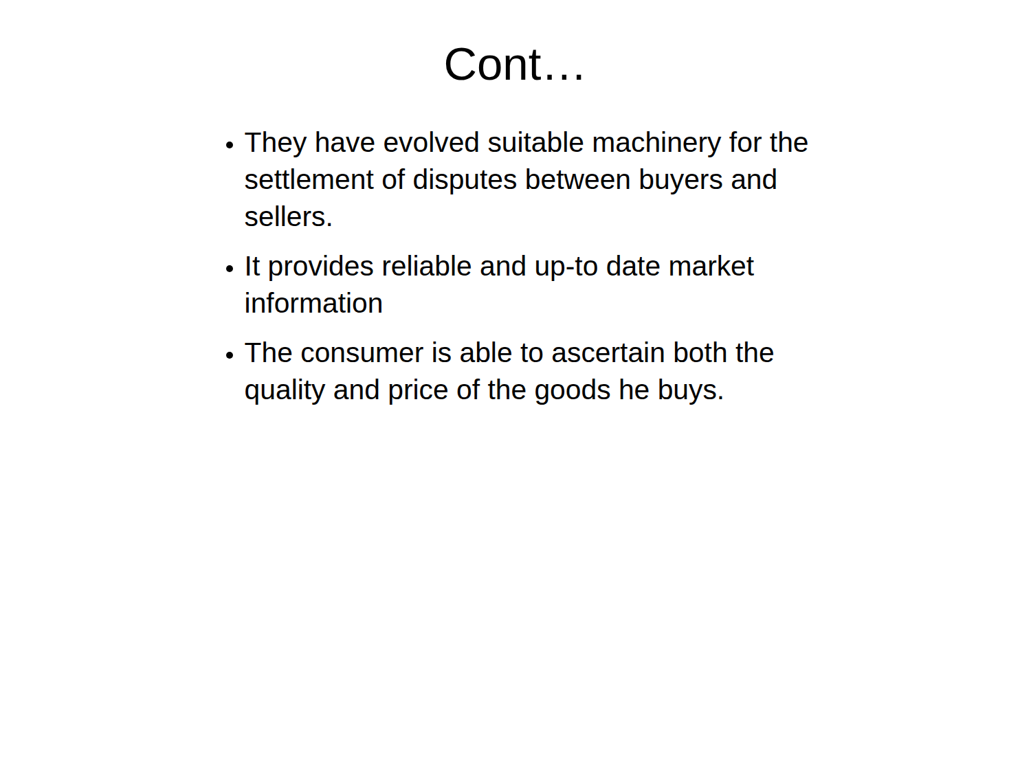Cont…
They have evolved suitable machinery for the settlement of disputes between buyers and sellers.
It provides reliable and up-to date market information
The consumer is able to ascertain both the quality and price of the goods he buys.